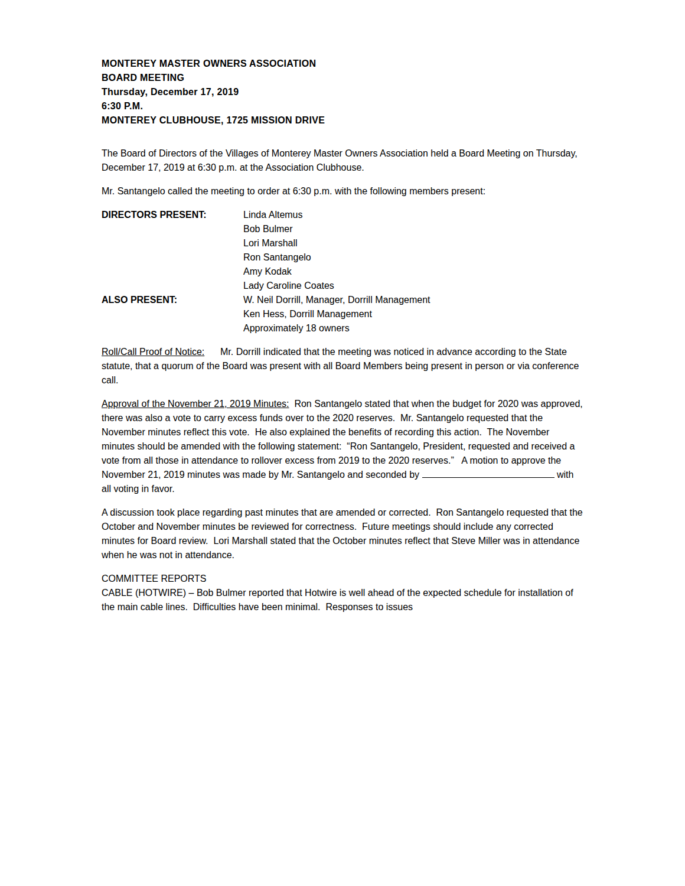MONTEREY MASTER OWNERS ASSOCIATION
BOARD MEETING
Thursday, December 17, 2019
6:30 P.M.
MONTEREY CLUBHOUSE, 1725 MISSION DRIVE
The Board of Directors of the Villages of Monterey Master Owners Association held a Board Meeting on Thursday, December 17, 2019 at 6:30 p.m. at the Association Clubhouse.
Mr. Santangelo called the meeting to order at 6:30 p.m. with the following members present:
| DIRECTORS PRESENT: | Linda Altemus Bob Bulmer Lori Marshall Ron Santangelo Amy Kodak Lady Caroline Coates |
| ALSO PRESENT: | W. Neil Dorrill, Manager, Dorrill Management Ken Hess, Dorrill Management Approximately 18 owners |
Roll/Call Proof of Notice: Mr. Dorrill indicated that the meeting was noticed in advance according to the State statute, that a quorum of the Board was present with all Board Members being present in person or via conference call.
Approval of the November 21, 2019 Minutes: Ron Santangelo stated that when the budget for 2020 was approved, there was also a vote to carry excess funds over to the 2020 reserves. Mr. Santangelo requested that the November minutes reflect this vote. He also explained the benefits of recording this action. The November minutes should be amended with the following statement: “Ron Santangelo, President, requested and received a vote from all those in attendance to rollover excess from 2019 to the 2020 reserves.” A motion to approve the November 21, 2019 minutes was made by Mr. Santangelo and seconded by with all voting in favor.
A discussion took place regarding past minutes that are amended or corrected. Ron Santangelo requested that the October and November minutes be reviewed for correctness. Future meetings should include any corrected minutes for Board review. Lori Marshall stated that the October minutes reflect that Steve Miller was in attendance when he was not in attendance.
COMMITTEE REPORTS
CABLE (HOTWIRE) – Bob Bulmer reported that Hotwire is well ahead of the expected schedule for installation of the main cable lines. Difficulties have been minimal. Responses to issues